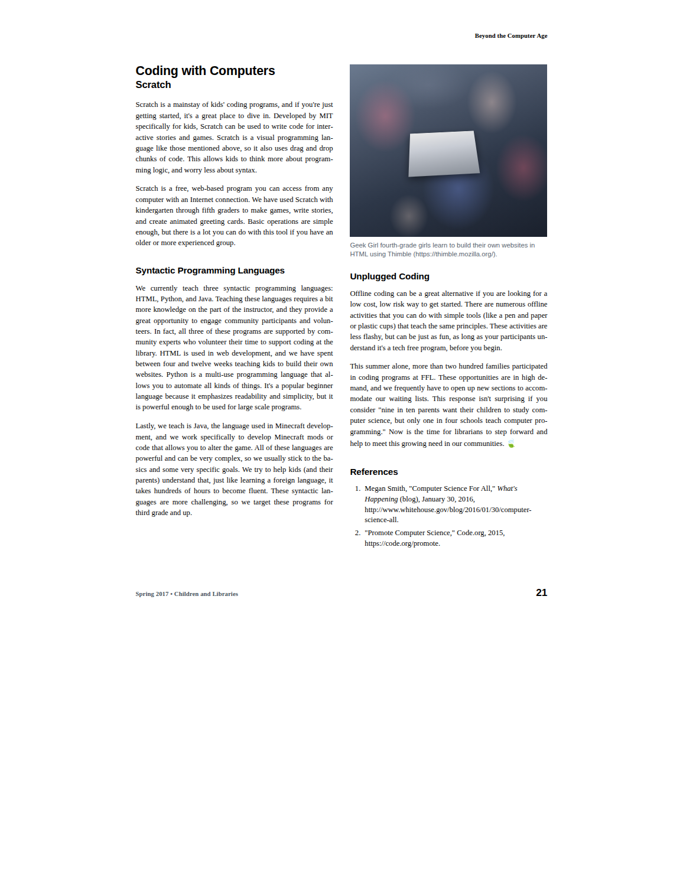Beyond the Computer Age
Coding with Computers
Scratch
Scratch is a mainstay of kids' coding programs, and if you're just getting started, it's a great place to dive in. Developed by MIT specifically for kids, Scratch can be used to write code for interactive stories and games. Scratch is a visual programming language like those mentioned above, so it also uses drag and drop chunks of code. This allows kids to think more about programming logic, and worry less about syntax.
Scratch is a free, web-based program you can access from any computer with an Internet connection. We have used Scratch with kindergarten through fifth graders to make games, write stories, and create animated greeting cards. Basic operations are simple enough, but there is a lot you can do with this tool if you have an older or more experienced group.
Syntactic Programming Languages
We currently teach three syntactic programming languages: HTML, Python, and Java. Teaching these languages requires a bit more knowledge on the part of the instructor, and they provide a great opportunity to engage community participants and volunteers. In fact, all three of these programs are supported by community experts who volunteer their time to support coding at the library. HTML is used in web development, and we have spent between four and twelve weeks teaching kids to build their own websites. Python is a multi-use programming language that allows you to automate all kinds of things. It's a popular beginner language because it emphasizes readability and simplicity, but it is powerful enough to be used for large scale programs.
Lastly, we teach is Java, the language used in Minecraft development, and we work specifically to develop Minecraft mods or code that allows you to alter the game. All of these languages are powerful and can be very complex, so we usually stick to the basics and some very specific goals. We try to help kids (and their parents) understand that, just like learning a foreign language, it takes hundreds of hours to become fluent. These syntactic languages are more challenging, so we target these programs for third grade and up.
Geek Girl fourth-grade girls learn to build their own websites in HTML using Thimble (https://thimble.mozilla.org/).
Unplugged Coding
Offline coding can be a great alternative if you are looking for a low cost, low risk way to get started. There are numerous offline activities that you can do with simple tools (like a pen and paper or plastic cups) that teach the same principles. These activities are less flashy, but can be just as fun, as long as your participants understand it's a tech free program, before you begin.
This summer alone, more than two hundred families participated in coding programs at FFL. These opportunities are in high demand, and we frequently have to open up new sections to accommodate our waiting lists. This response isn't surprising if you consider "nine in ten parents want their children to study computer science, but only one in four schools teach computer programming." Now is the time for librarians to step forward and help to meet this growing need in our communities. 🍃
References
Megan Smith, "Computer Science For All," What's Happening (blog), January 30, 2016, http://www.whitehouse.gov/blog/2016/01/30/computer-science-all.
"Promote Computer Science," Code.org, 2015, https://code.org/promote.
Spring 2017 • Children and Libraries
21